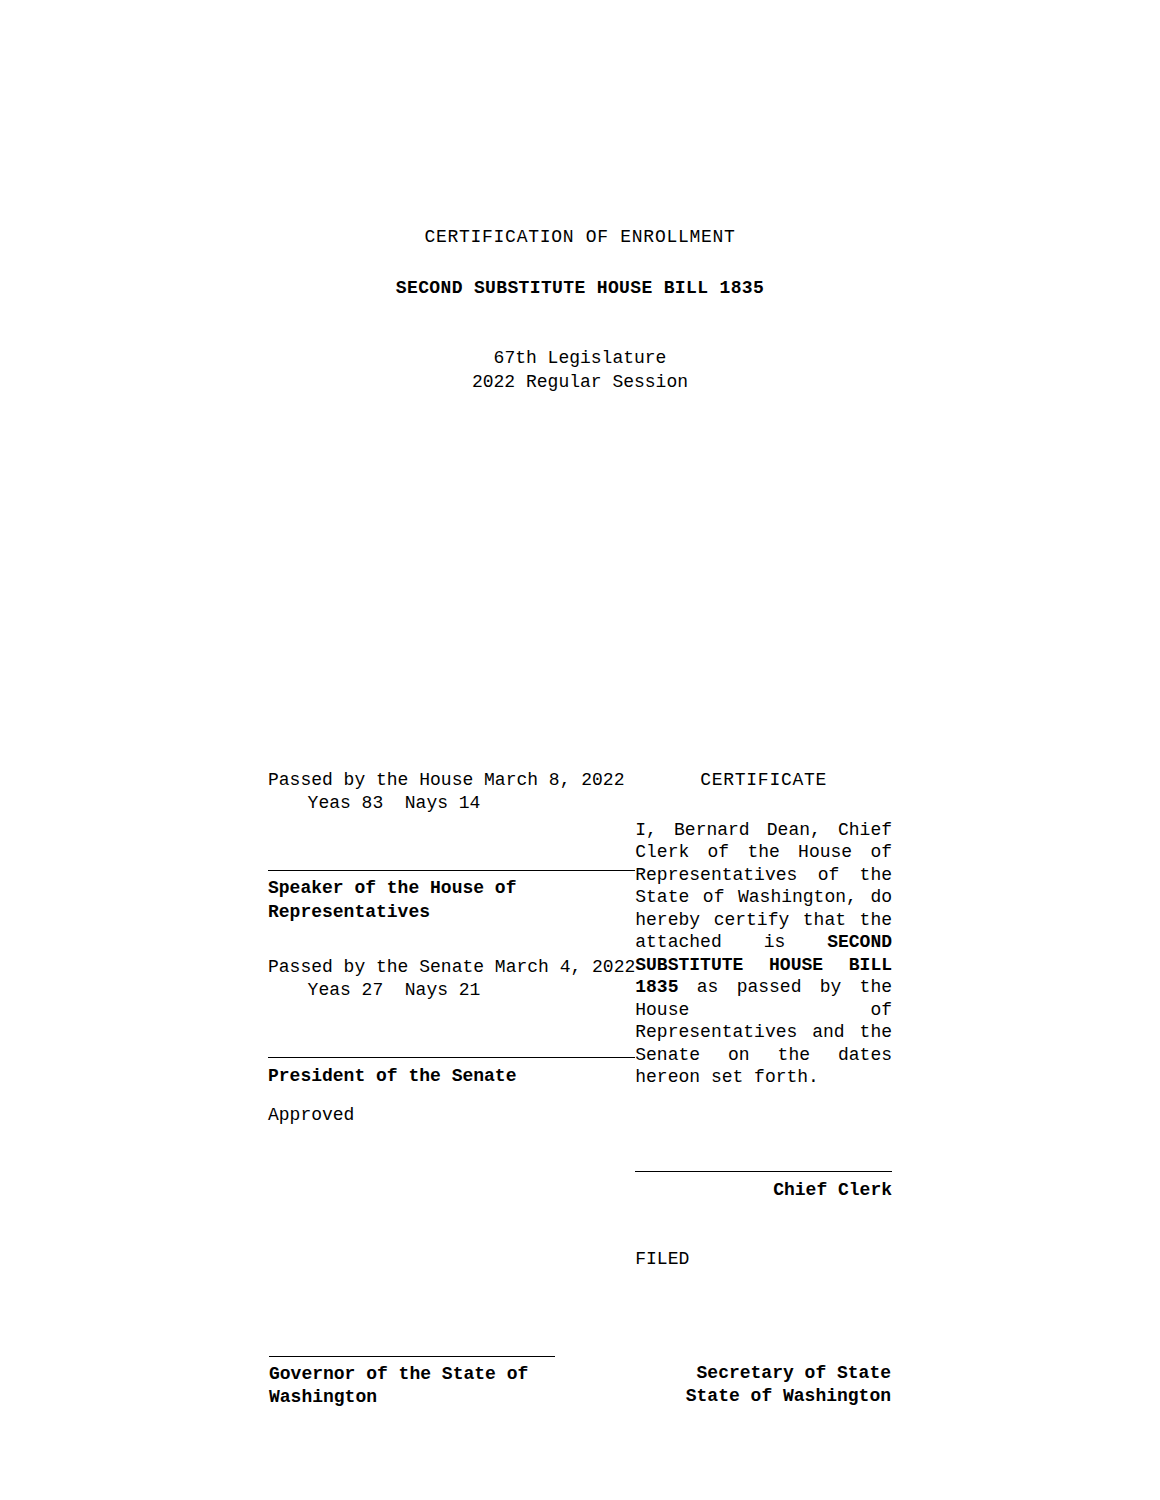CERTIFICATION OF ENROLLMENT
SECOND SUBSTITUTE HOUSE BILL 1835
67th Legislature
2022 Regular Session
| Passed by the House March 8, 2022 Yeas 83 Nays 14 Speaker of the House of Representatives Passed by the Senate March 4, 2022 Yeas 27 Nays 21 President of the Senate Approved | CERTIFICATE I, Bernard Dean, Chief Clerk of the House of Representatives of the State of Washington, do hereby certify that the attached is SECOND SUBSTITUTE HOUSE BILL 1835 as passed by the House of Representatives and the Senate on the dates hereon set forth. Chief Clerk FILED |
| Governor of the State of Washington | Secretary of State State of Washington |